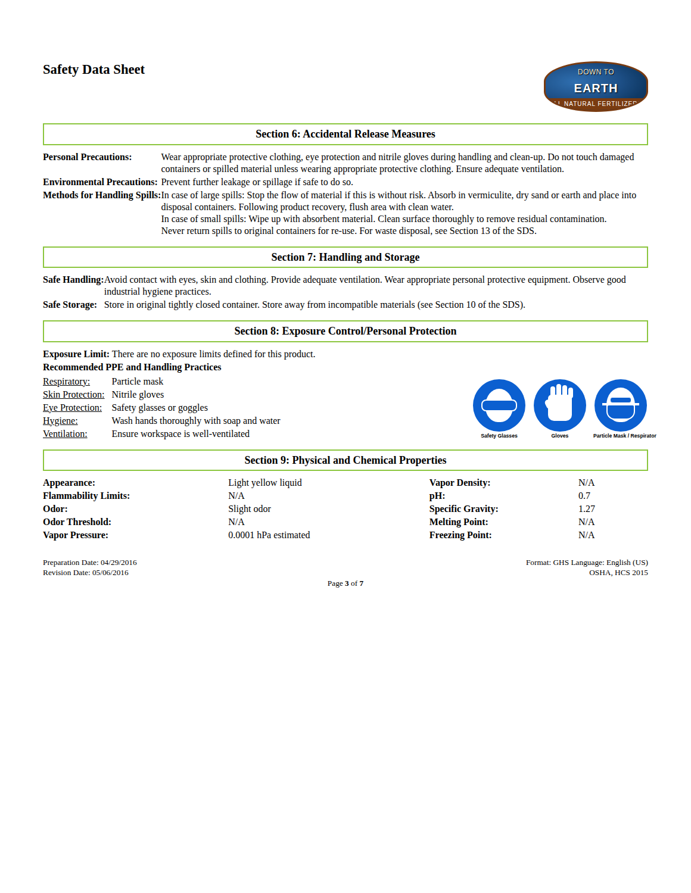Safety Data Sheet
DOWN TO
EARTH
ALL NATURAL FERTILIZERS
Section 6: Accidental Release Measures
| Personal Precautions: | Wear appropriate protective clothing, eye protection and nitrile gloves during handling and clean-up. Do not touch damaged containers or spilled material unless wearing appropriate protective clothing. Ensure adequate ventilation. |
| Environmental Precautions: | Prevent further leakage or spillage if safe to do so. |
| Methods for Handling Spills: | In case of large spills: Stop the flow of material if this is without risk. Absorb in vermiculite, dry sand or earth and place into disposal containers. Following product recovery, flush area with clean water. In case of small spills: Wipe up with absorbent material. Clean surface thoroughly to remove residual contamination. Never return spills to original containers for re-use. For waste disposal, see Section 13 of the SDS. |
Section 7: Handling and Storage
| Safe Handling: | Avoid contact with eyes, skin and clothing. Provide adequate ventilation. Wear appropriate personal protective equipment. Observe good industrial hygiene practices. |
| Safe Storage: | Store in original tightly closed container. Store away from incompatible materials (see Section 10 of the SDS). |
Section 8: Exposure Control/Personal Protection
Exposure Limit: There are no exposure limits defined for this product.
Recommended PPE and Handling Practices
| Respiratory: | Particle mask |
| Skin Protection: | Nitrile gloves |
| Eye Protection: | Safety glasses or goggles |
| Hygiene: | Wash hands thoroughly with soap and water |
| Ventilation: | Ensure workspace is well-ventilated |
Safety Glasses
Gloves
Particle Mask / Respirator
Section 9: Physical and Chemical Properties
| Appearance: | Light yellow liquid | Vapor Density: | N/A |
| Flammability Limits: | N/A | pH: | 0.7 |
| Odor: | Slight odor | Specific Gravity: | 1.27 |
| Odor Threshold: | N/A | Melting Point: | N/A |
| Vapor Pressure: | 0.0001 hPa estimated | Freezing Point: | N/A |
Preparation Date: 04/29/2016
Revision Date: 05/06/2016
Format: GHS Language: English (US)
OSHA, HCS 2015
Page 3 of 7